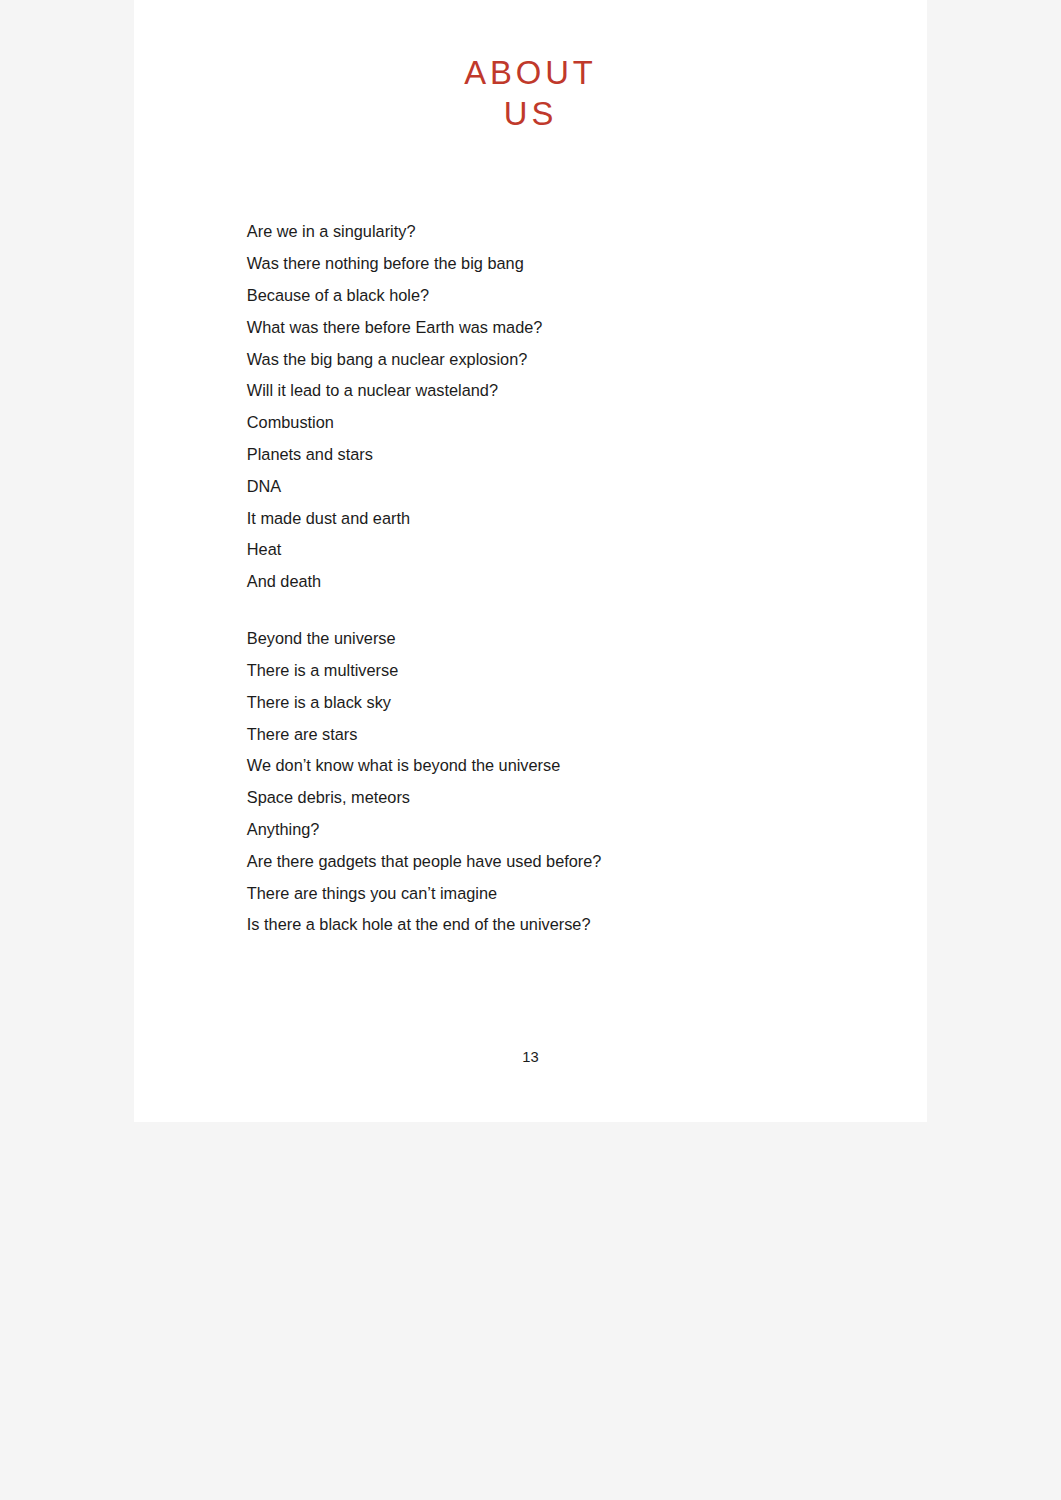ABOUT US
Are we in a singularity?
Was there nothing before the big bang
Because of a black hole?
What was there before Earth was made?
Was the big bang a nuclear explosion?
Will it lead to a nuclear wasteland?
Combustion
Planets and stars
DNA
It made dust and earth
Heat
And death
Beyond the universe
There is a multiverse
There is a black sky
There are stars
We don’t know what is beyond the universe
Space debris, meteors
Anything?
Are there gadgets that people have used before?
There are things you can’t imagine
Is there a black hole at the end of the universe?
13